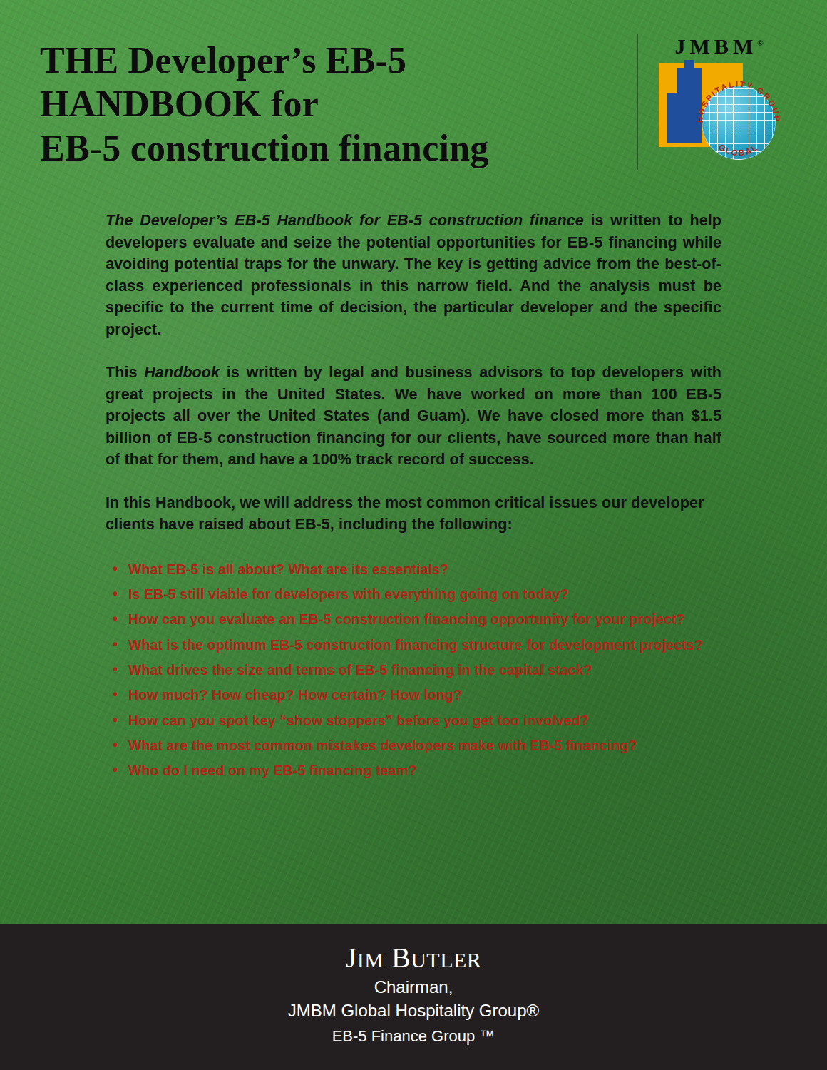THE Developer’s EB-5 HANDBOOK for EB-5 construction financing
JMBM®
HOSPITALITY GROUP GLOBAL
The Developer’s EB-5 Handbook for EB-5 construction finance is written to help developers evaluate and seize the potential opportunities for EB-5 financing while avoiding potential traps for the unwary. The key is getting advice from the best-of-class experienced professionals in this narrow field. And the analysis must be specific to the current time of decision, the particular developer and the specific project.
This Handbook is written by legal and business advisors to top developers with great projects in the United States. We have worked on more than 100 EB-5 projects all over the United States (and Guam). We have closed more than $1.5 billion of EB-5 construction financing for our clients, have sourced more than half of that for them, and have a 100% track record of success.
In this Handbook, we will address the most common critical issues our developer clients have raised about EB-5, including the following:
What EB-5 is all about? What are its essentials?
Is EB-5 still viable for developers with everything going on today?
How can you evaluate an EB-5 construction financing opportunity for your project?
What is the optimum EB-5 construction financing structure for development projects?
What drives the size and terms of EB-5 financing in the capital stack?
How much? How cheap? How certain? How long?
How can you spot key “show stoppers” before you get too involved?
What are the most common mistakes developers make with EB-5 financing?
Who do I need on my EB-5 financing team?
JIM BUTLER
Chairman,
JMBM Global Hospitality Group®
EB-5 Finance Group ™